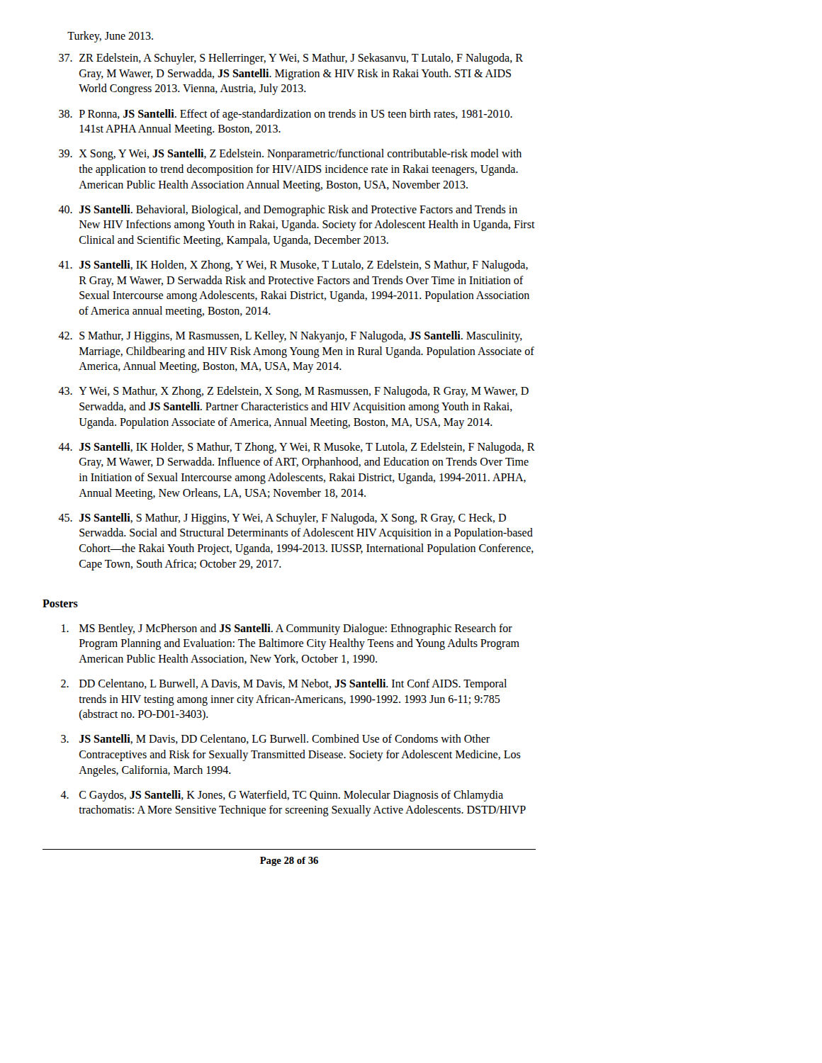Turkey, June 2013.
ZR Edelstein, A Schuyler, S Hellerringer, Y Wei, S Mathur, J Sekasanvu, T Lutalo, F Nalugoda, R Gray, M Wawer, D Serwadda, JS Santelli. Migration & HIV Risk in Rakai Youth. STI & AIDS World Congress 2013. Vienna, Austria, July 2013.
P Ronna, JS Santelli. Effect of age-standardization on trends in US teen birth rates, 1981-2010. 141st APHA Annual Meeting. Boston, 2013.
X Song, Y Wei, JS Santelli, Z Edelstein. Nonparametric/functional contributable-risk model with the application to trend decomposition for HIV/AIDS incidence rate in Rakai teenagers, Uganda. American Public Health Association Annual Meeting, Boston, USA, November 2013.
JS Santelli. Behavioral, Biological, and Demographic Risk and Protective Factors and Trends in New HIV Infections among Youth in Rakai, Uganda. Society for Adolescent Health in Uganda, First Clinical and Scientific Meeting, Kampala, Uganda, December 2013.
JS Santelli, IK Holden, X Zhong, Y Wei, R Musoke, T Lutalo, Z Edelstein, S Mathur, F Nalugoda, R Gray, M Wawer, D Serwadda Risk and Protective Factors and Trends Over Time in Initiation of Sexual Intercourse among Adolescents, Rakai District, Uganda, 1994-2011. Population Association of America annual meeting, Boston, 2014.
S Mathur, J Higgins, M Rasmussen, L Kelley, N Nakyanjo, F Nalugoda, JS Santelli. Masculinity, Marriage, Childbearing and HIV Risk Among Young Men in Rural Uganda. Population Associate of America, Annual Meeting, Boston, MA, USA, May 2014.
Y Wei, S Mathur, X Zhong, Z Edelstein, X Song, M Rasmussen, F Nalugoda, R Gray, M Wawer, D Serwadda, and JS Santelli. Partner Characteristics and HIV Acquisition among Youth in Rakai, Uganda. Population Associate of America, Annual Meeting, Boston, MA, USA, May 2014.
JS Santelli, IK Holder, S Mathur, T Zhong, Y Wei, R Musoke, T Lutola, Z Edelstein, F Nalugoda, R Gray, M Wawer, D Serwadda. Influence of ART, Orphanhood, and Education on Trends Over Time in Initiation of Sexual Intercourse among Adolescents, Rakai District, Uganda, 1994-2011. APHA, Annual Meeting, New Orleans, LA, USA; November 18, 2014.
JS Santelli, S Mathur, J Higgins, Y Wei, A Schuyler, F Nalugoda, X Song, R Gray, C Heck, D Serwadda. Social and Structural Determinants of Adolescent HIV Acquisition in a Population-based Cohort—the Rakai Youth Project, Uganda, 1994-2013. IUSSP, International Population Conference, Cape Town, South Africa; October 29, 2017.
Posters
MS Bentley, J McPherson and JS Santelli. A Community Dialogue: Ethnographic Research for Program Planning and Evaluation: The Baltimore City Healthy Teens and Young Adults Program American Public Health Association, New York, October 1, 1990.
DD Celentano, L Burwell, A Davis, M Davis, M Nebot, JS Santelli. Int Conf AIDS. Temporal trends in HIV testing among inner city African-Americans, 1990-1992. 1993 Jun 6-11; 9:785 (abstract no. PO-D01-3403).
JS Santelli, M Davis, DD Celentano, LG Burwell. Combined Use of Condoms with Other Contraceptives and Risk for Sexually Transmitted Disease. Society for Adolescent Medicine, Los Angeles, California, March 1994.
C Gaydos, JS Santelli, K Jones, G Waterfield, TC Quinn. Molecular Diagnosis of Chlamydia trachomatis: A More Sensitive Technique for screening Sexually Active Adolescents. DSTD/HIVP
Page 28 of 36